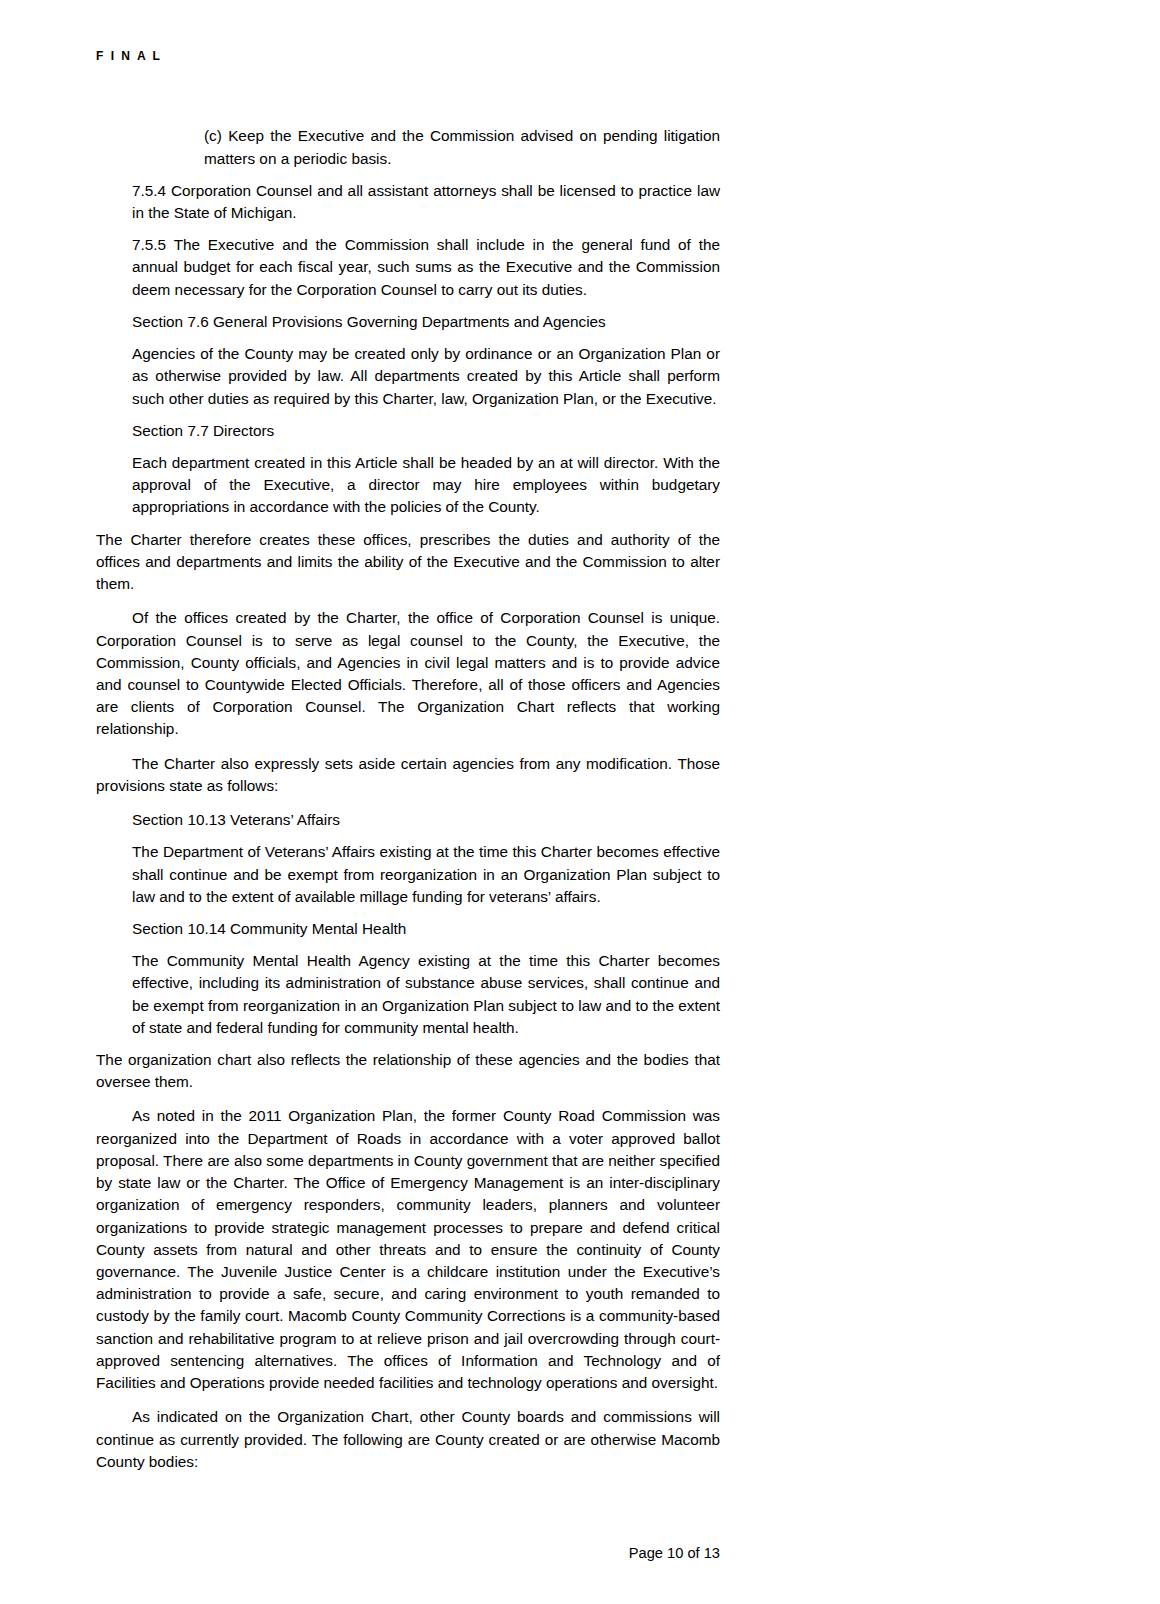F I N A L
(c) Keep the Executive and the Commission advised on pending litigation matters on a periodic basis.
7.5.4 Corporation Counsel and all assistant attorneys shall be licensed to practice law in the State of Michigan.
7.5.5 The Executive and the Commission shall include in the general fund of the annual budget for each fiscal year, such sums as the Executive and the Commission deem necessary for the Corporation Counsel to carry out its duties.
Section 7.6 General Provisions Governing Departments and Agencies
Agencies of the County may be created only by ordinance or an Organization Plan or as otherwise provided by law. All departments created by this Article shall perform such other duties as required by this Charter, law, Organization Plan, or the Executive.
Section 7.7 Directors
Each department created in this Article shall be headed by an at will director. With the approval of the Executive, a director may hire employees within budgetary appropriations in accordance with the policies of the County.
The Charter therefore creates these offices, prescribes the duties and authority of the offices and departments and limits the ability of the Executive and the Commission to alter them.
Of the offices created by the Charter, the office of Corporation Counsel is unique. Corporation Counsel is to serve as legal counsel to the County, the Executive, the Commission, County officials, and Agencies in civil legal matters and is to provide advice and counsel to Countywide Elected Officials. Therefore, all of those officers and Agencies are clients of Corporation Counsel. The Organization Chart reflects that working relationship.
The Charter also expressly sets aside certain agencies from any modification. Those provisions state as follows:
Section 10.13 Veterans’ Affairs
The Department of Veterans’ Affairs existing at the time this Charter becomes effective shall continue and be exempt from reorganization in an Organization Plan subject to law and to the extent of available millage funding for veterans’ affairs.
Section 10.14 Community Mental Health
The Community Mental Health Agency existing at the time this Charter becomes effective, including its administration of substance abuse services, shall continue and be exempt from reorganization in an Organization Plan subject to law and to the extent of state and federal funding for community mental health.
The organization chart also reflects the relationship of these agencies and the bodies that oversee them.
As noted in the 2011 Organization Plan, the former County Road Commission was reorganized into the Department of Roads in accordance with a voter approved ballot proposal. There are also some departments in County government that are neither specified by state law or the Charter. The Office of Emergency Management is an inter-disciplinary organization of emergency responders, community leaders, planners and volunteer organizations to provide strategic management processes to prepare and defend critical County assets from natural and other threats and to ensure the continuity of County governance. The Juvenile Justice Center is a childcare institution under the Executive’s administration to provide a safe, secure, and caring environment to youth remanded to custody by the family court. Macomb County Community Corrections is a community-based sanction and rehabilitative program to at relieve prison and jail overcrowding through court-approved sentencing alternatives. The offices of Information and Technology and of Facilities and Operations provide needed facilities and technology operations and oversight.
As indicated on the Organization Chart, other County boards and commissions will continue as currently provided. The following are County created or are otherwise Macomb County bodies:
Page 10 of 13